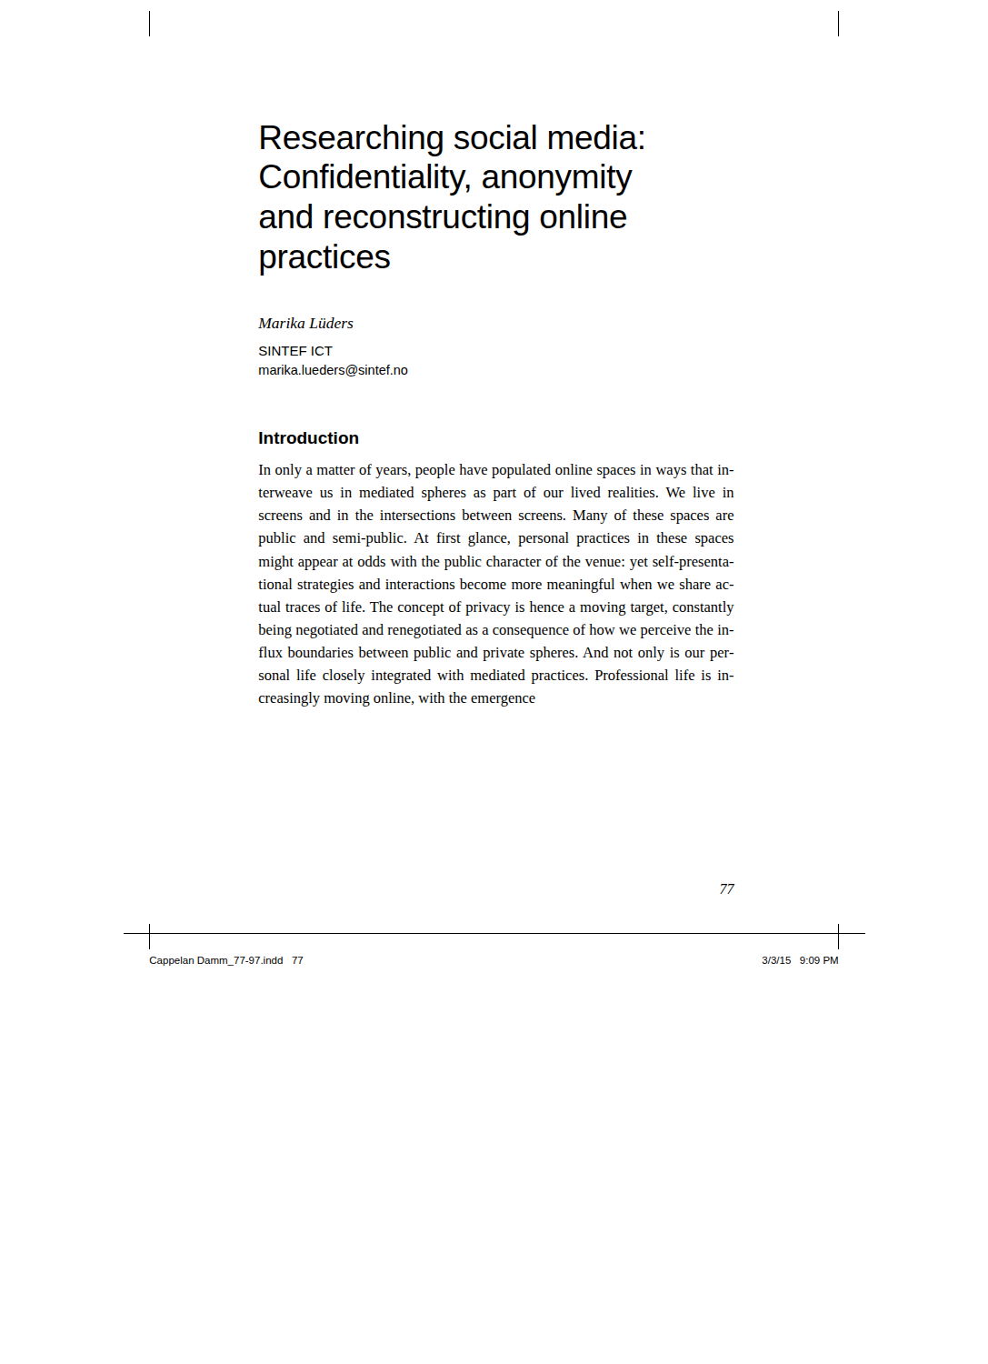Researching social media: Confidentiality, anonymity and reconstructing online practices
Marika Lüders
SINTEF ICT marika.lueders@sintef.no
Introduction
In only a matter of years, people have populated online spaces in ways that interweave us in mediated spheres as part of our lived realities. We live in screens and in the intersections between screens. Many of these spaces are public and semi-public. At first glance, personal practices in these spaces might appear at odds with the public character of the venue: yet self-presentational strategies and interactions become more meaningful when we share actual traces of life. The concept of privacy is hence a moving target, constantly being negotiated and renegotiated as a consequence of how we perceive the in-flux boundaries between public and private spheres. And not only is our personal life closely integrated with mediated practices. Professional life is increasingly moving online, with the emergence
77
Cappelan Damm_77-97.indd 77 3/3/15 9:09 PM